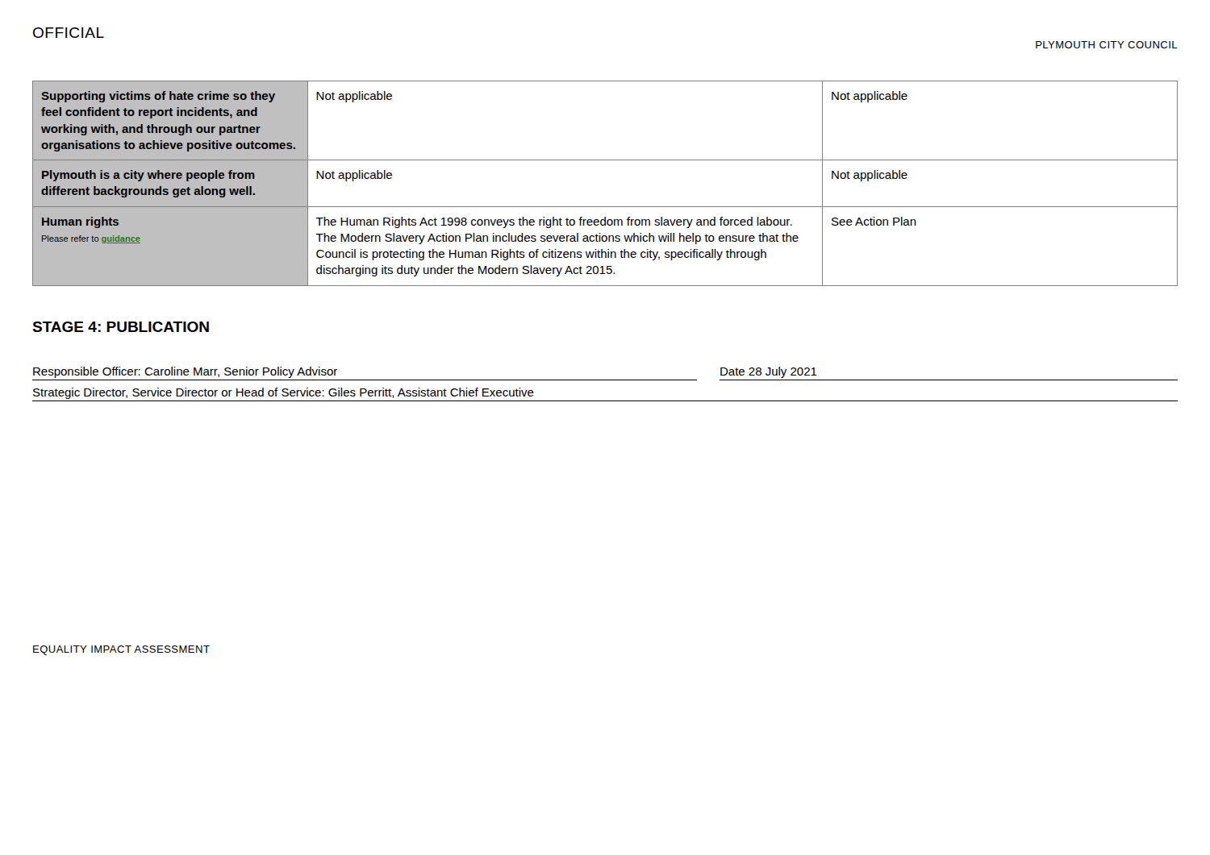OFFICIAL
PLYMOUTH CITY COUNCIL
| Supporting victims of hate crime so they feel confident to report incidents, and working with, and through our partner organisations to achieve positive outcomes. | Not applicable | Not applicable |
| Plymouth is a city where people from different backgrounds get along well. | Not applicable | Not applicable |
| Human rights Please refer to guidance | The Human Rights Act 1998 conveys the right to freedom from slavery and forced labour. The Modern Slavery Action Plan includes several actions which will help to ensure that the Council is protecting the Human Rights of citizens within the city, specifically through discharging its duty under the Modern Slavery Act 2015. | See Action Plan |
STAGE 4: PUBLICATION
Responsible Officer: Caroline Marr, Senior Policy Advisor
Date 28 July 2021
Strategic Director, Service Director or Head of Service: Giles Perritt, Assistant Chief Executive
EQUALITY IMPACT ASSESSMENT